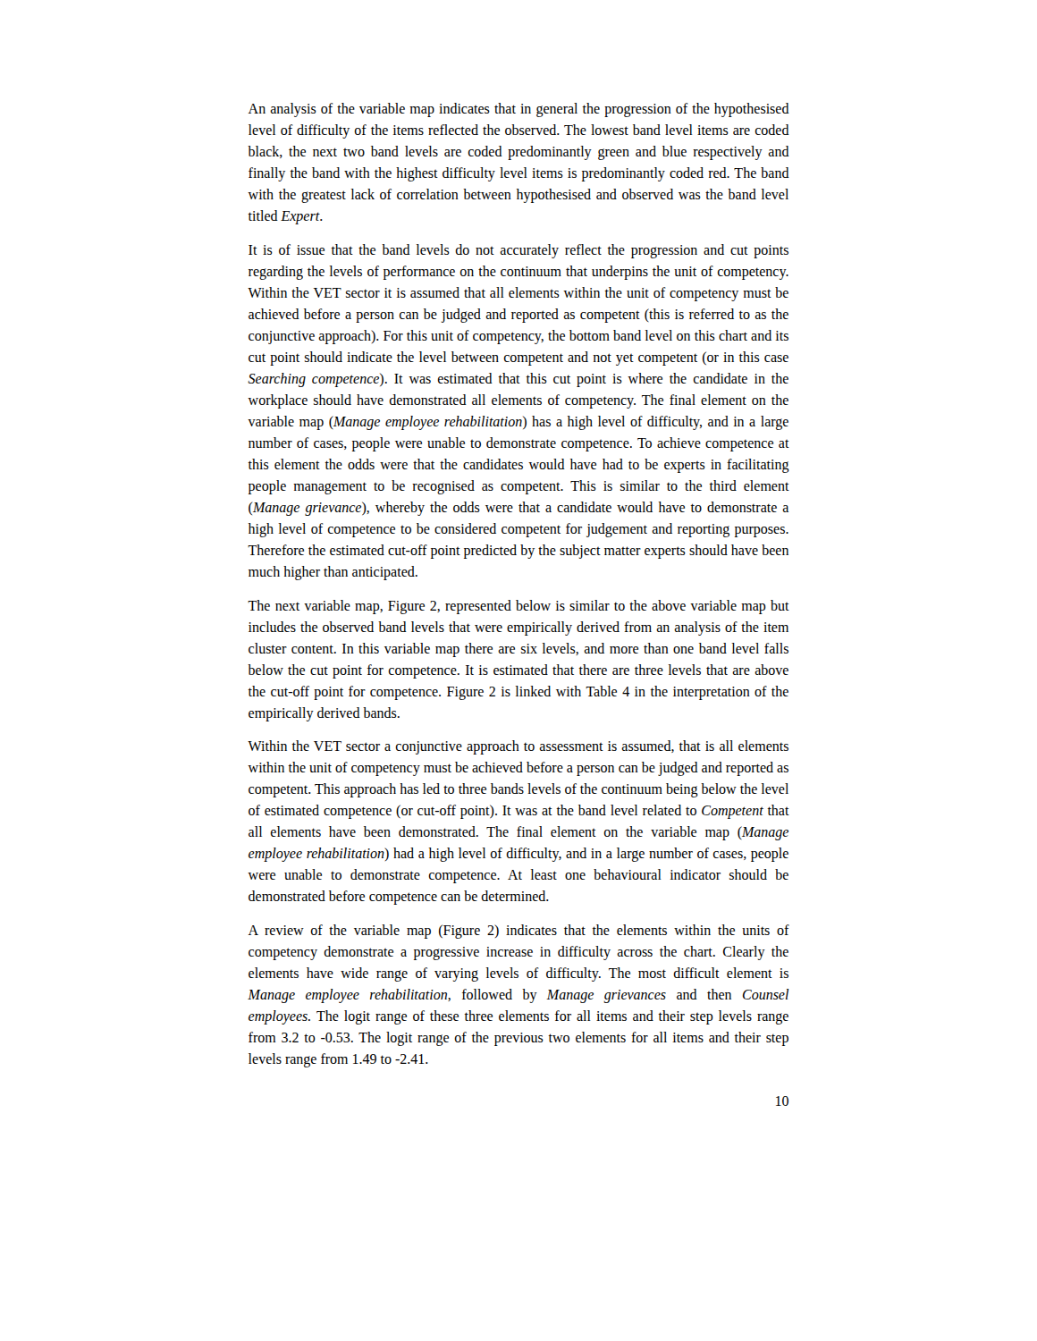An analysis of the variable map indicates that in general the progression of the hypothesised level of difficulty of the items reflected the observed. The lowest band level items are coded black, the next two band levels are coded predominantly green and blue respectively and finally the band with the highest difficulty level items is predominantly coded red. The band with the greatest lack of correlation between hypothesised and observed was the band level titled Expert.
It is of issue that the band levels do not accurately reflect the progression and cut points regarding the levels of performance on the continuum that underpins the unit of competency. Within the VET sector it is assumed that all elements within the unit of competency must be achieved before a person can be judged and reported as competent (this is referred to as the conjunctive approach). For this unit of competency, the bottom band level on this chart and its cut point should indicate the level between competent and not yet competent (or in this case Searching competence). It was estimated that this cut point is where the candidate in the workplace should have demonstrated all elements of competency. The final element on the variable map (Manage employee rehabilitation) has a high level of difficulty, and in a large number of cases, people were unable to demonstrate competence. To achieve competence at this element the odds were that the candidates would have had to be experts in facilitating people management to be recognised as competent. This is similar to the third element (Manage grievance), whereby the odds were that a candidate would have to demonstrate a high level of competence to be considered competent for judgement and reporting purposes. Therefore the estimated cut-off point predicted by the subject matter experts should have been much higher than anticipated.
The next variable map, Figure 2, represented below is similar to the above variable map but includes the observed band levels that were empirically derived from an analysis of the item cluster content. In this variable map there are six levels, and more than one band level falls below the cut point for competence. It is estimated that there are three levels that are above the cut-off point for competence. Figure 2 is linked with Table 4 in the interpretation of the empirically derived bands.
Within the VET sector a conjunctive approach to assessment is assumed, that is all elements within the unit of competency must be achieved before a person can be judged and reported as competent. This approach has led to three bands levels of the continuum being below the level of estimated competence (or cut-off point). It was at the band level related to Competent that all elements have been demonstrated. The final element on the variable map (Manage employee rehabilitation) had a high level of difficulty, and in a large number of cases, people were unable to demonstrate competence. At least one behavioural indicator should be demonstrated before competence can be determined.
A review of the variable map (Figure 2) indicates that the elements within the units of competency demonstrate a progressive increase in difficulty across the chart. Clearly the elements have wide range of varying levels of difficulty. The most difficult element is Manage employee rehabilitation, followed by Manage grievances and then Counsel employees. The logit range of these three elements for all items and their step levels range from 3.2 to -0.53. The logit range of the previous two elements for all items and their step levels range from 1.49 to -2.41.
10